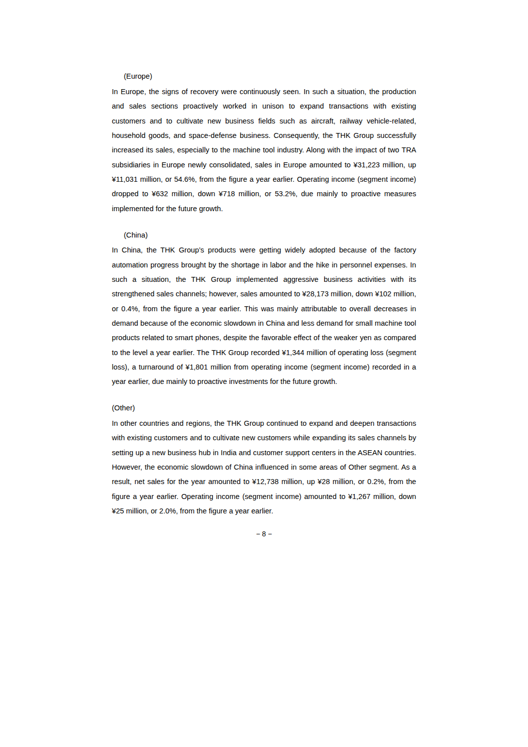(Europe)
In Europe, the signs of recovery were continuously seen. In such a situation, the production and sales sections proactively worked in unison to expand transactions with existing customers and to cultivate new business fields such as aircraft, railway vehicle-related, household goods, and space-defense business. Consequently, the THK Group successfully increased its sales, especially to the machine tool industry. Along with the impact of two TRA subsidiaries in Europe newly consolidated, sales in Europe amounted to ¥31,223 million, up ¥11,031 million, or 54.6%, from the figure a year earlier. Operating income (segment income) dropped to ¥632 million, down ¥718 million, or 53.2%, due mainly to proactive measures implemented for the future growth.
(China)
In China, the THK Group’s products were getting widely adopted because of the factory automation progress brought by the shortage in labor and the hike in personnel expenses. In such a situation, the THK Group implemented aggressive business activities with its strengthened sales channels; however, sales amounted to ¥28,173 million, down ¥102 million, or 0.4%, from the figure a year earlier. This was mainly attributable to overall decreases in demand because of the economic slowdown in China and less demand for small machine tool products related to smart phones, despite the favorable effect of the weaker yen as compared to the level a year earlier. The THK Group recorded ¥1,344 million of operating loss (segment loss), a turnaround of ¥1,801 million from operating income (segment income) recorded in a year earlier, due mainly to proactive investments for the future growth.
(Other)
In other countries and regions, the THK Group continued to expand and deepen transactions with existing customers and to cultivate new customers while expanding its sales channels by setting up a new business hub in India and customer support centers in the ASEAN countries. However, the economic slowdown of China influenced in some areas of Other segment. As a result, net sales for the year amounted to ¥12,738 million, up ¥28 million, or 0.2%, from the figure a year earlier. Operating income (segment income) amounted to ¥1,267 million, down ¥25 million, or 2.0%, from the figure a year earlier.
− 8 −